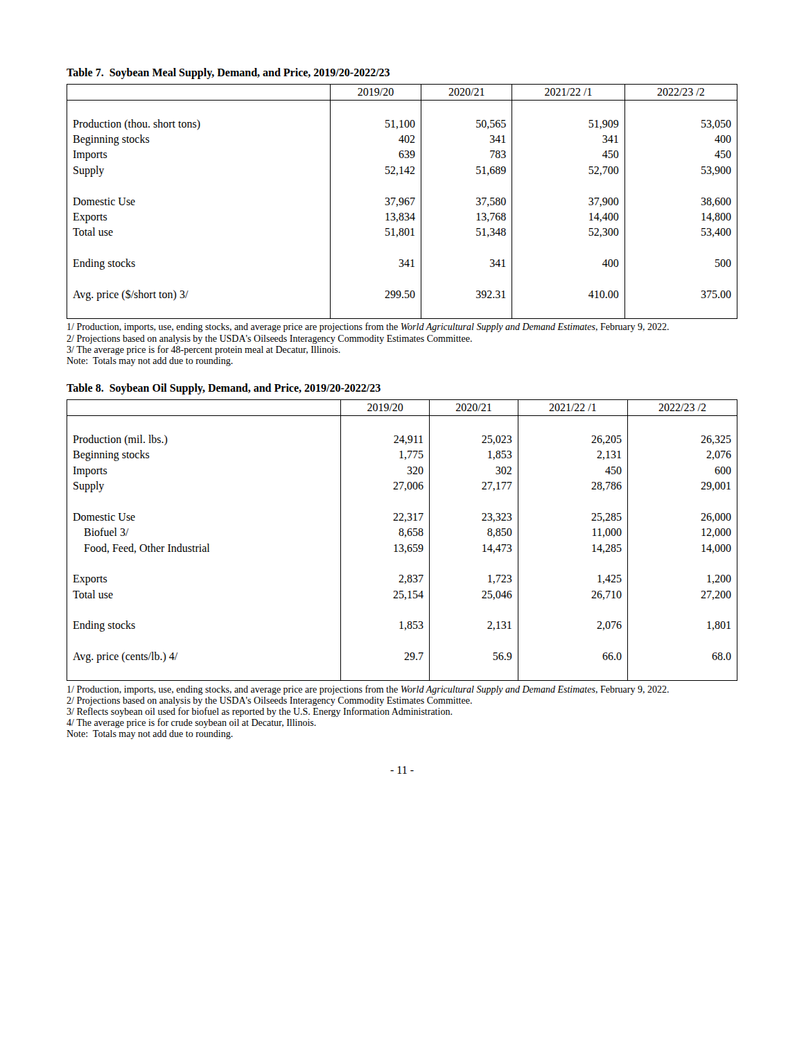Table 7. Soybean Meal Supply, Demand, and Price, 2019/20-2022/23
| | 2019/20 | 2020/21 | 2021/22 /1 | 2022/23 /2 |
| --- | --- | --- | --- | --- |
| Production (thou. short tons) | 51,100 | 50,565 | 51,909 | 53,050 |
| Beginning stocks | 402 | 341 | 341 | 400 |
| Imports | 639 | 783 | 450 | 450 |
| Supply | 52,142 | 51,689 | 52,700 | 53,900 |
| Domestic Use | 37,967 | 37,580 | 37,900 | 38,600 |
| Exports | 13,834 | 13,768 | 14,400 | 14,800 |
| Total use | 51,801 | 51,348 | 52,300 | 53,400 |
| Ending stocks | 341 | 341 | 400 | 500 |
| Avg. price ($/short ton) 3/ | 299.50 | 392.31 | 410.00 | 375.00 |
1/ Production, imports, use, ending stocks, and average price are projections from the World Agricultural Supply and Demand Estimates, February 9, 2022.
2/ Projections based on analysis by the USDA's Oilseeds Interagency Commodity Estimates Committee.
3/ The average price is for 48-percent protein meal at Decatur, Illinois.
Note: Totals may not add due to rounding.
Table 8. Soybean Oil Supply, Demand, and Price, 2019/20-2022/23
| | 2019/20 | 2020/21 | 2021/22 /1 | 2022/23 /2 |
| --- | --- | --- | --- | --- |
| Production (mil. lbs.) | 24,911 | 25,023 | 26,205 | 26,325 |
| Beginning stocks | 1,775 | 1,853 | 2,131 | 2,076 |
| Imports | 320 | 302 | 450 | 600 |
| Supply | 27,006 | 27,177 | 28,786 | 29,001 |
| Domestic Use | 22,317 | 23,323 | 25,285 | 26,000 |
| Biofuel 3/ | 8,658 | 8,850 | 11,000 | 12,000 |
| Food, Feed, Other Industrial | 13,659 | 14,473 | 14,285 | 14,000 |
| Exports | 2,837 | 1,723 | 1,425 | 1,200 |
| Total use | 25,154 | 25,046 | 26,710 | 27,200 |
| Ending stocks | 1,853 | 2,131 | 2,076 | 1,801 |
| Avg. price (cents/lb.) 4/ | 29.7 | 56.9 | 66.0 | 68.0 |
1/ Production, imports, use, ending stocks, and average price are projections from the World Agricultural Supply and Demand Estimates, February 9, 2022.
2/ Projections based on analysis by the USDA's Oilseeds Interagency Commodity Estimates Committee.
3/ Reflects soybean oil used for biofuel as reported by the U.S. Energy Information Administration.
4/ The average price is for crude soybean oil at Decatur, Illinois.
Note: Totals may not add due to rounding.
- 11 -